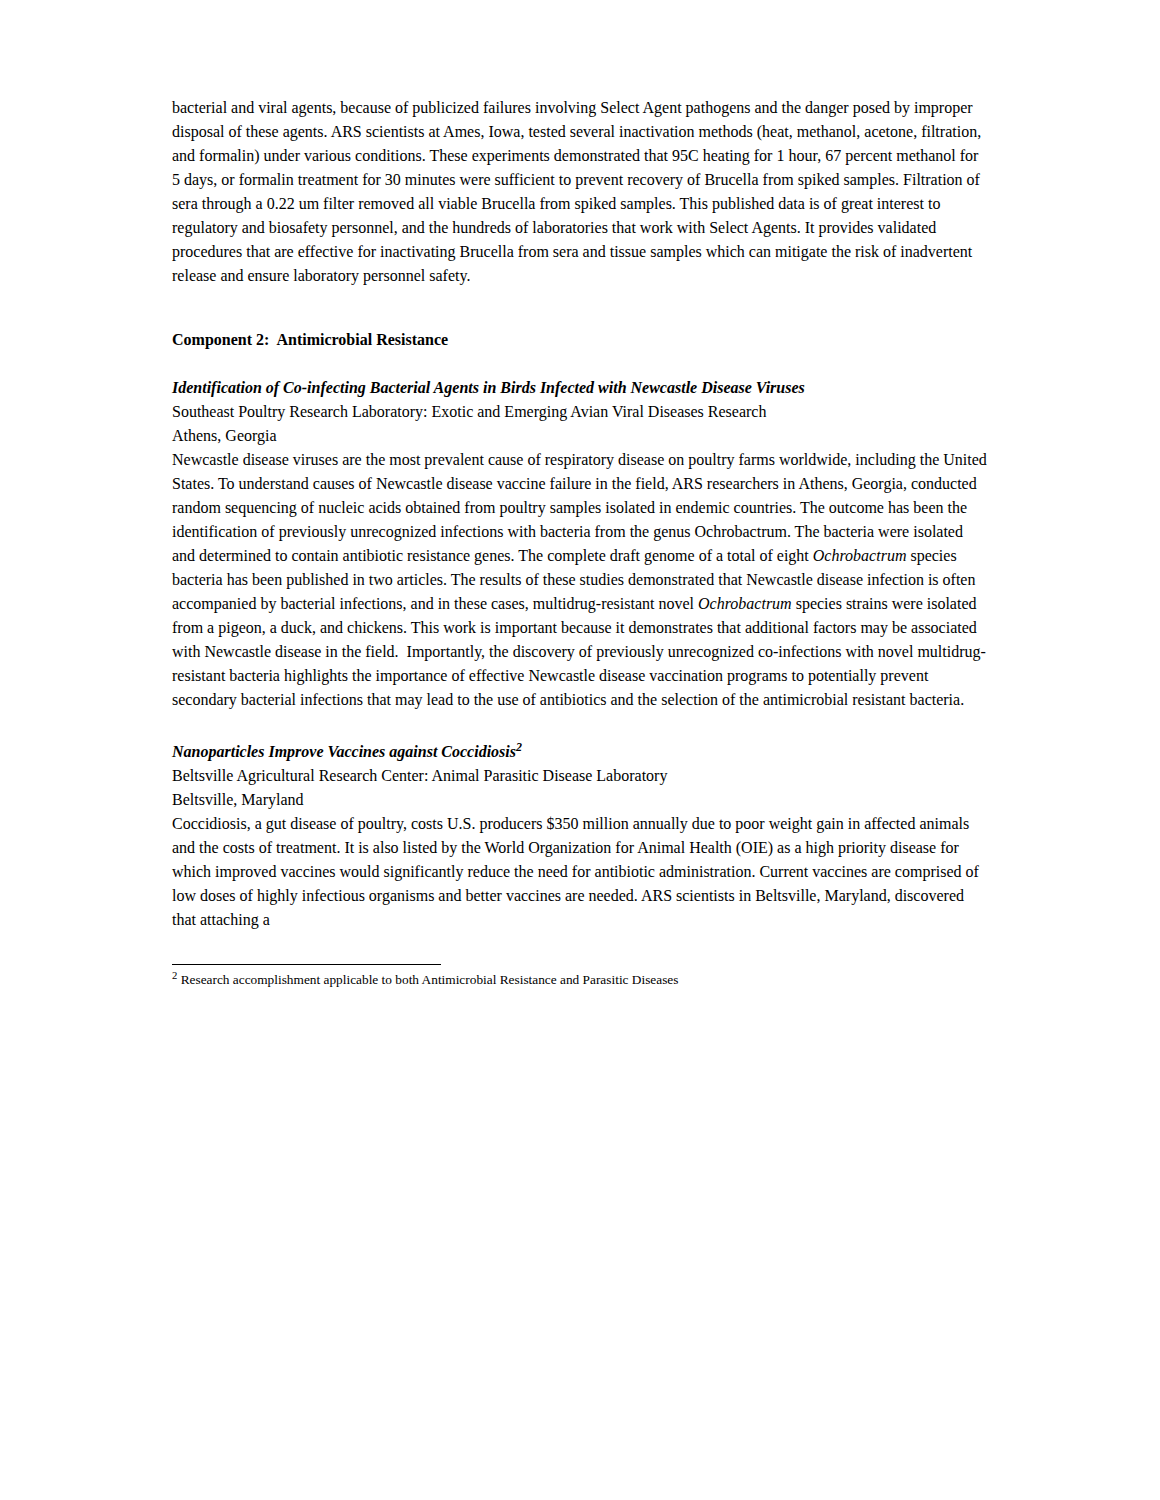bacterial and viral agents, because of publicized failures involving Select Agent pathogens and the danger posed by improper disposal of these agents. ARS scientists at Ames, Iowa, tested several inactivation methods (heat, methanol, acetone, filtration, and formalin) under various conditions. These experiments demonstrated that 95C heating for 1 hour, 67 percent methanol for 5 days, or formalin treatment for 30 minutes were sufficient to prevent recovery of Brucella from spiked samples. Filtration of sera through a 0.22 um filter removed all viable Brucella from spiked samples. This published data is of great interest to regulatory and biosafety personnel, and the hundreds of laboratories that work with Select Agents. It provides validated procedures that are effective for inactivating Brucella from sera and tissue samples which can mitigate the risk of inadvertent release and ensure laboratory personnel safety.
Component 2: Antimicrobial Resistance
Identification of Co-infecting Bacterial Agents in Birds Infected with Newcastle Disease Viruses
Southeast Poultry Research Laboratory: Exotic and Emerging Avian Viral Diseases Research
Athens, Georgia
Newcastle disease viruses are the most prevalent cause of respiratory disease on poultry farms worldwide, including the United States. To understand causes of Newcastle disease vaccine failure in the field, ARS researchers in Athens, Georgia, conducted random sequencing of nucleic acids obtained from poultry samples isolated in endemic countries. The outcome has been the identification of previously unrecognized infections with bacteria from the genus Ochrobactrum. The bacteria were isolated and determined to contain antibiotic resistance genes. The complete draft genome of a total of eight Ochrobactrum species bacteria has been published in two articles. The results of these studies demonstrated that Newcastle disease infection is often accompanied by bacterial infections, and in these cases, multidrug-resistant novel Ochrobactrum species strains were isolated from a pigeon, a duck, and chickens. This work is important because it demonstrates that additional factors may be associated with Newcastle disease in the field. Importantly, the discovery of previously unrecognized co-infections with novel multidrug-resistant bacteria highlights the importance of effective Newcastle disease vaccination programs to potentially prevent secondary bacterial infections that may lead to the use of antibiotics and the selection of the antimicrobial resistant bacteria.
Nanoparticles Improve Vaccines against Coccidiosis2
Beltsville Agricultural Research Center: Animal Parasitic Disease Laboratory
Beltsville, Maryland
Coccidiosis, a gut disease of poultry, costs U.S. producers $350 million annually due to poor weight gain in affected animals and the costs of treatment. It is also listed by the World Organization for Animal Health (OIE) as a high priority disease for which improved vaccines would significantly reduce the need for antibiotic administration. Current vaccines are comprised of low doses of highly infectious organisms and better vaccines are needed. ARS scientists in Beltsville, Maryland, discovered that attaching a
2 Research accomplishment applicable to both Antimicrobial Resistance and Parasitic Diseases